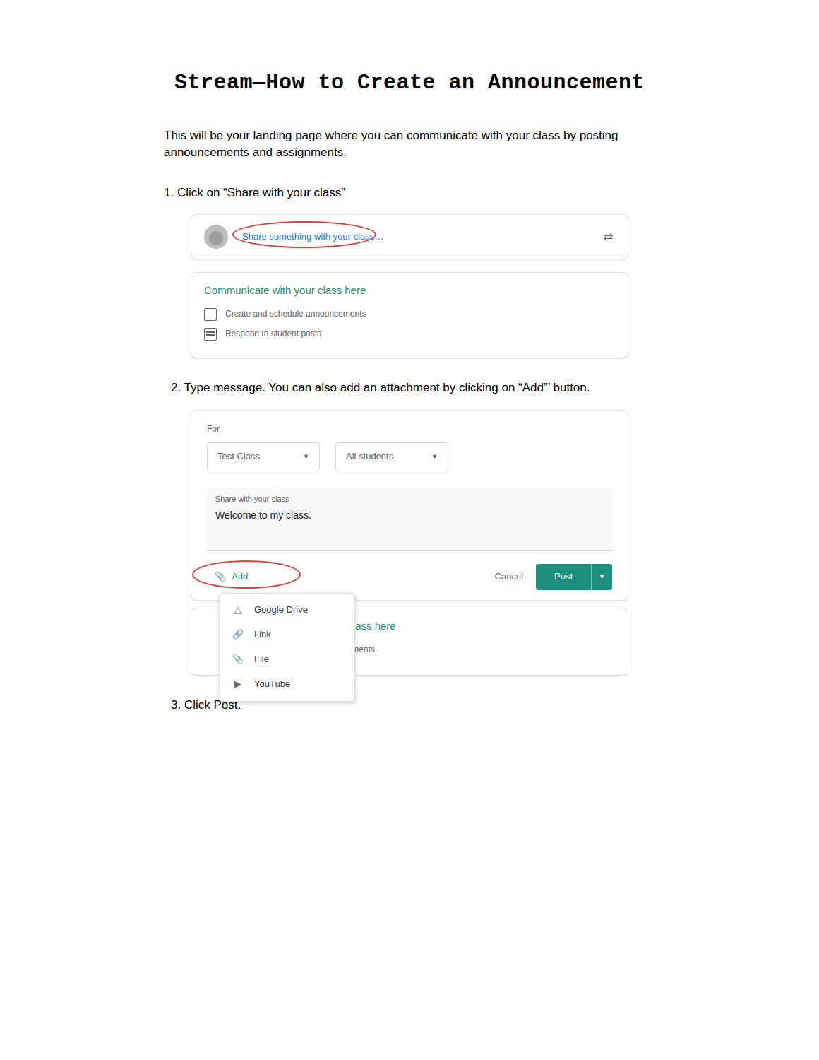Stream—How to Create an Announcement
This will be your landing page where you can communicate with your class by posting announcements and assignments.
1. Click on “Share with your class”
Share something with your class…
⇄
Communicate with your class here
Create and schedule announcements
Respond to student posts
2. Type message. You can also add an attachment by clicking on “Add”’ button.
For
Test Class▼
All students▼
Share with your class
Welcome to my class.
📎 Add
Cancel
Post ▼
△Google Drive
🔗Link
📎File
▶YouTube
your class here
nouncements
3. Click Post.